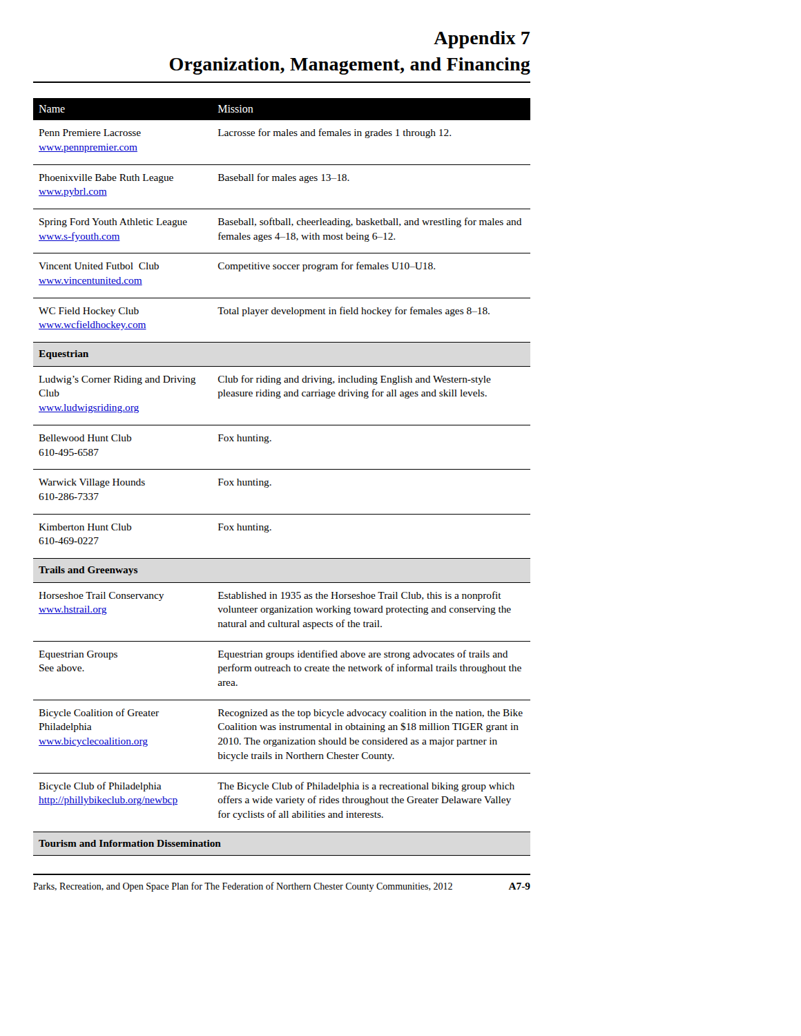Appendix 7
Organization, Management, and Financing
| Name | Mission |
| --- | --- |
| Penn Premiere Lacrosse www.pennpremier.com | Lacrosse for males and females in grades 1 through 12. |
| Phoenixville Babe Ruth League www.pybrl.com | Baseball for males ages 13–18. |
| Spring Ford Youth Athletic League www.s-fyouth.com | Baseball, softball, cheerleading, basketball, and wrestling for males and females ages 4–18, with most being 6–12. |
| Vincent United Futbol Club www.vincentunited.com | Competitive soccer program for females U10–U18. |
| WC Field Hockey Club www.wcfieldhockey.com | Total player development in field hockey for females ages 8–18. |
| Equestrian |
| Ludwig’s Corner Riding and Driving Club www.ludwigsriding.org | Club for riding and driving, including English and Western-style pleasure riding and carriage driving for all ages and skill levels. |
| Bellewood Hunt Club 610-495-6587 | Fox hunting. |
| Warwick Village Hounds 610-286-7337 | Fox hunting. |
| Kimberton Hunt Club 610-469-0227 | Fox hunting. |
| Trails and Greenways |
| Horseshoe Trail Conservancy www.hstrail.org | Established in 1935 as the Horseshoe Trail Club, this is a nonprofit volunteer organization working toward protecting and conserving the natural and cultural aspects of the trail. |
| Equestrian Groups See above. | Equestrian groups identified above are strong advocates of trails and perform outreach to create the network of informal trails throughout the area. |
| Bicycle Coalition of Greater Philadelphia www.bicyclecoalition.org | Recognized as the top bicycle advocacy coalition in the nation, the Bike Coalition was instrumental in obtaining an $18 million TIGER grant in 2010. The organization should be considered as a major partner in bicycle trails in Northern Chester County. |
| Bicycle Club of Philadelphia http://phillybikeclub.org/newbcp | The Bicycle Club of Philadelphia is a recreational biking group which offers a wide variety of rides throughout the Greater Delaware Valley for cyclists of all abilities and interests. |
| Tourism and Information Dissemination |
Parks, Recreation, and Open Space Plan for The Federation of Northern Chester County Communities, 2012
A7-9